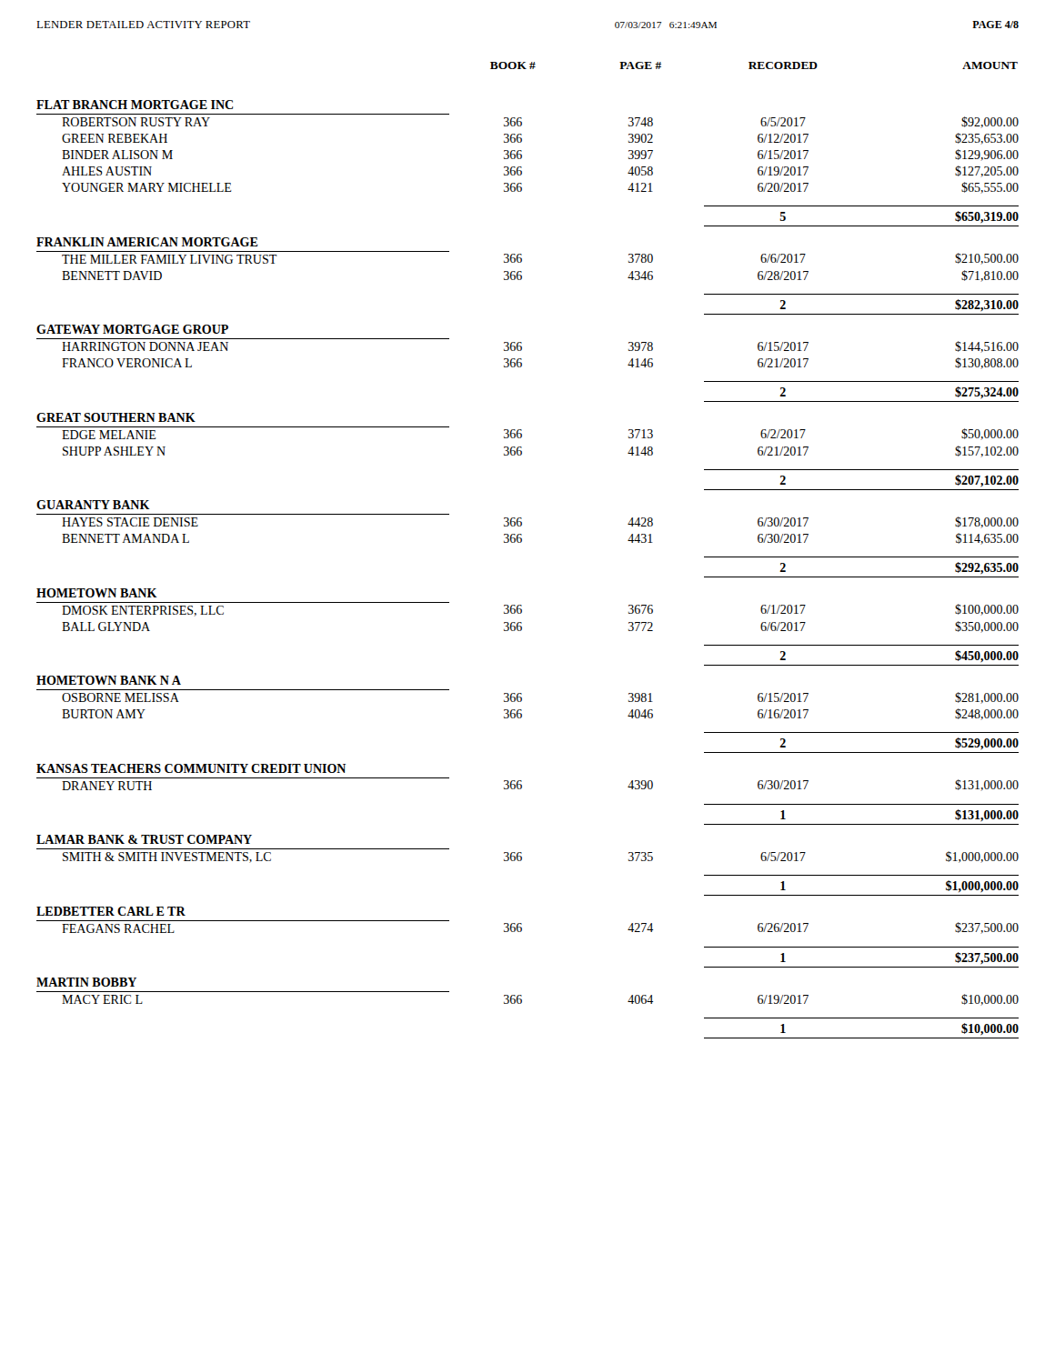LENDER DETAILED ACTIVITY REPORT
07/03/2017 6:21:49AM
PAGE 4/8
| | BOOK # | PAGE # | RECORDED | AMOUNT |
| --- | --- | --- | --- | --- |
| FLAT BRANCH MORTGAGE INC | | | | |
| ROBERTSON RUSTY RAY | 366 | 3748 | 6/5/2017 | $92,000.00 |
| GREEN REBEKAH | 366 | 3902 | 6/12/2017 | $235,653.00 |
| BINDER ALISON M | 366 | 3997 | 6/15/2017 | $129,906.00 |
| AHLES AUSTIN | 366 | 4058 | 6/19/2017 | $127,205.00 |
| YOUNGER MARY MICHELLE | 366 | 4121 | 6/20/2017 | $65,555.00 |
| | | | 5 | $650,319.00 |
| FRANKLIN AMERICAN MORTGAGE | | | | |
| THE MILLER FAMILY LIVING TRUST | 366 | 3780 | 6/6/2017 | $210,500.00 |
| BENNETT DAVID | 366 | 4346 | 6/28/2017 | $71,810.00 |
| | | | 2 | $282,310.00 |
| GATEWAY MORTGAGE GROUP | | | | |
| HARRINGTON DONNA JEAN | 366 | 3978 | 6/15/2017 | $144,516.00 |
| FRANCO VERONICA L | 366 | 4146 | 6/21/2017 | $130,808.00 |
| | | | 2 | $275,324.00 |
| GREAT SOUTHERN BANK | | | | |
| EDGE MELANIE | 366 | 3713 | 6/2/2017 | $50,000.00 |
| SHUPP ASHLEY N | 366 | 4148 | 6/21/2017 | $157,102.00 |
| | | | 2 | $207,102.00 |
| GUARANTY BANK | | | | |
| HAYES STACIE DENISE | 366 | 4428 | 6/30/2017 | $178,000.00 |
| BENNETT AMANDA L | 366 | 4431 | 6/30/2017 | $114,635.00 |
| | | | 2 | $292,635.00 |
| HOMETOWN BANK | | | | |
| DMOSK ENTERPRISES, LLC | 366 | 3676 | 6/1/2017 | $100,000.00 |
| BALL GLYNDA | 366 | 3772 | 6/6/2017 | $350,000.00 |
| | | | 2 | $450,000.00 |
| HOMETOWN BANK N A | | | | |
| OSBORNE MELISSA | 366 | 3981 | 6/15/2017 | $281,000.00 |
| BURTON AMY | 366 | 4046 | 6/16/2017 | $248,000.00 |
| | | | 2 | $529,000.00 |
| KANSAS TEACHERS COMMUNITY CREDIT UNION | | | | |
| DRANEY RUTH | 366 | 4390 | 6/30/2017 | $131,000.00 |
| | | | 1 | $131,000.00 |
| LAMAR BANK & TRUST COMPANY | | | | |
| SMITH & SMITH INVESTMENTS, LC | 366 | 3735 | 6/5/2017 | $1,000,000.00 |
| | | | 1 | $1,000,000.00 |
| LEDBETTER CARL E TR | | | | |
| FEAGANS RACHEL | 366 | 4274 | 6/26/2017 | $237,500.00 |
| | | | 1 | $237,500.00 |
| MARTIN BOBBY | | | | |
| MACY ERIC L | 366 | 4064 | 6/19/2017 | $10,000.00 |
| | | | 1 | $10,000.00 |